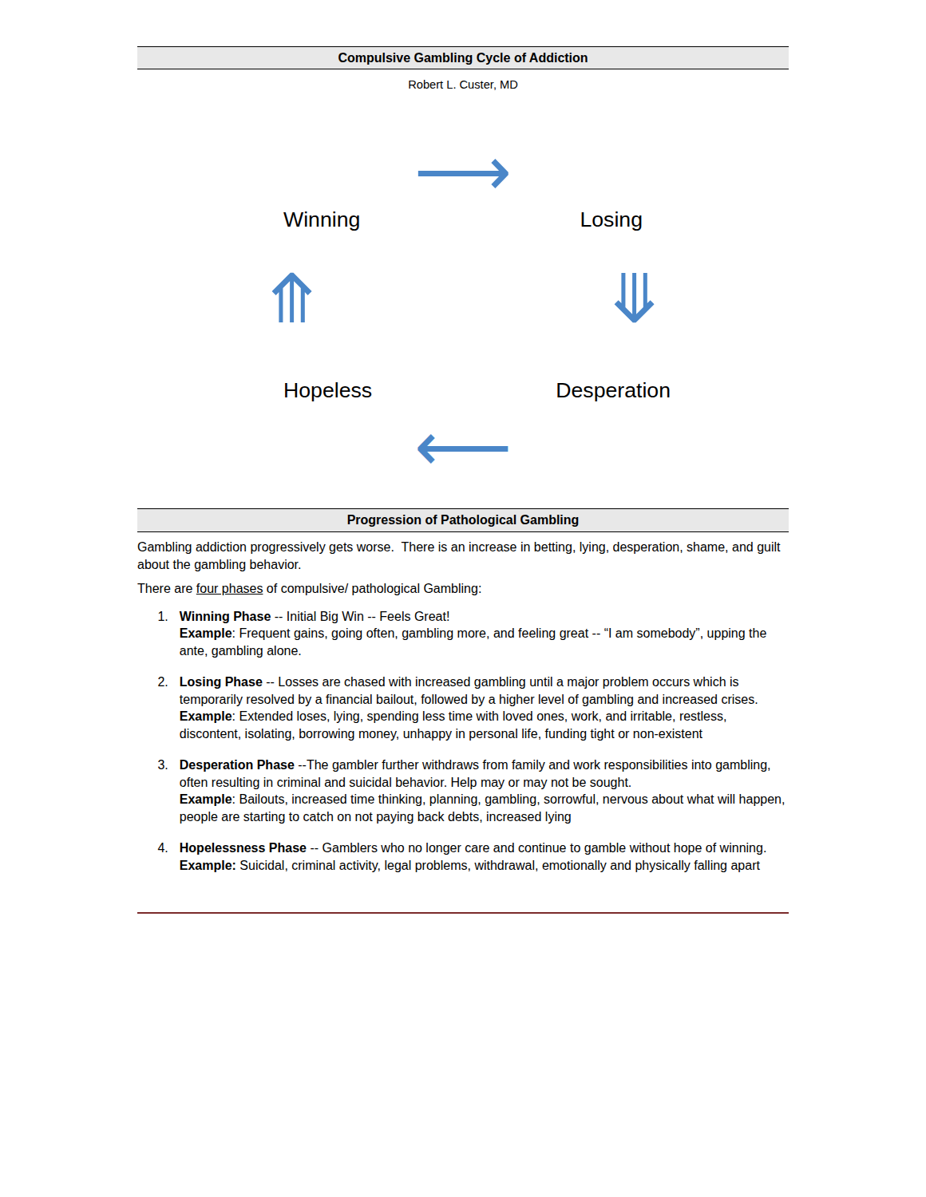Compulsive Gambling Cycle of Addiction
Robert L. Custer, MD
⟶
⤋
⟶
⤊
Winning
Losing
Hopeless
Desperation
Progression of Pathological Gambling
Gambling addiction progressively gets worse. There is an increase in betting, lying, desperation, shame, and guilt about the gambling behavior.
There are four phases of compulsive/ pathological Gambling:
Winning Phase -- Initial Big Win -- Feels Great!
Example: Frequent gains, going often, gambling more, and feeling great -- “I am somebody”, upping the ante, gambling alone.
Losing Phase -- Losses are chased with increased gambling until a major problem occurs which is temporarily resolved by a financial bailout, followed by a higher level of gambling and increased crises.
Example: Extended loses, lying, spending less time with loved ones, work, and irritable, restless, discontent, isolating, borrowing money, unhappy in personal life, funding tight or non-existent
Desperation Phase --The gambler further withdraws from family and work responsibilities into gambling, often resulting in criminal and suicidal behavior. Help may or may not be sought.
Example: Bailouts, increased time thinking, planning, gambling, sorrowful, nervous about what will happen, people are starting to catch on not paying back debts, increased lying
Hopelessness Phase -- Gamblers who no longer care and continue to gamble without hope of winning.
Example: Suicidal, criminal activity, legal problems, withdrawal, emotionally and physically falling apart